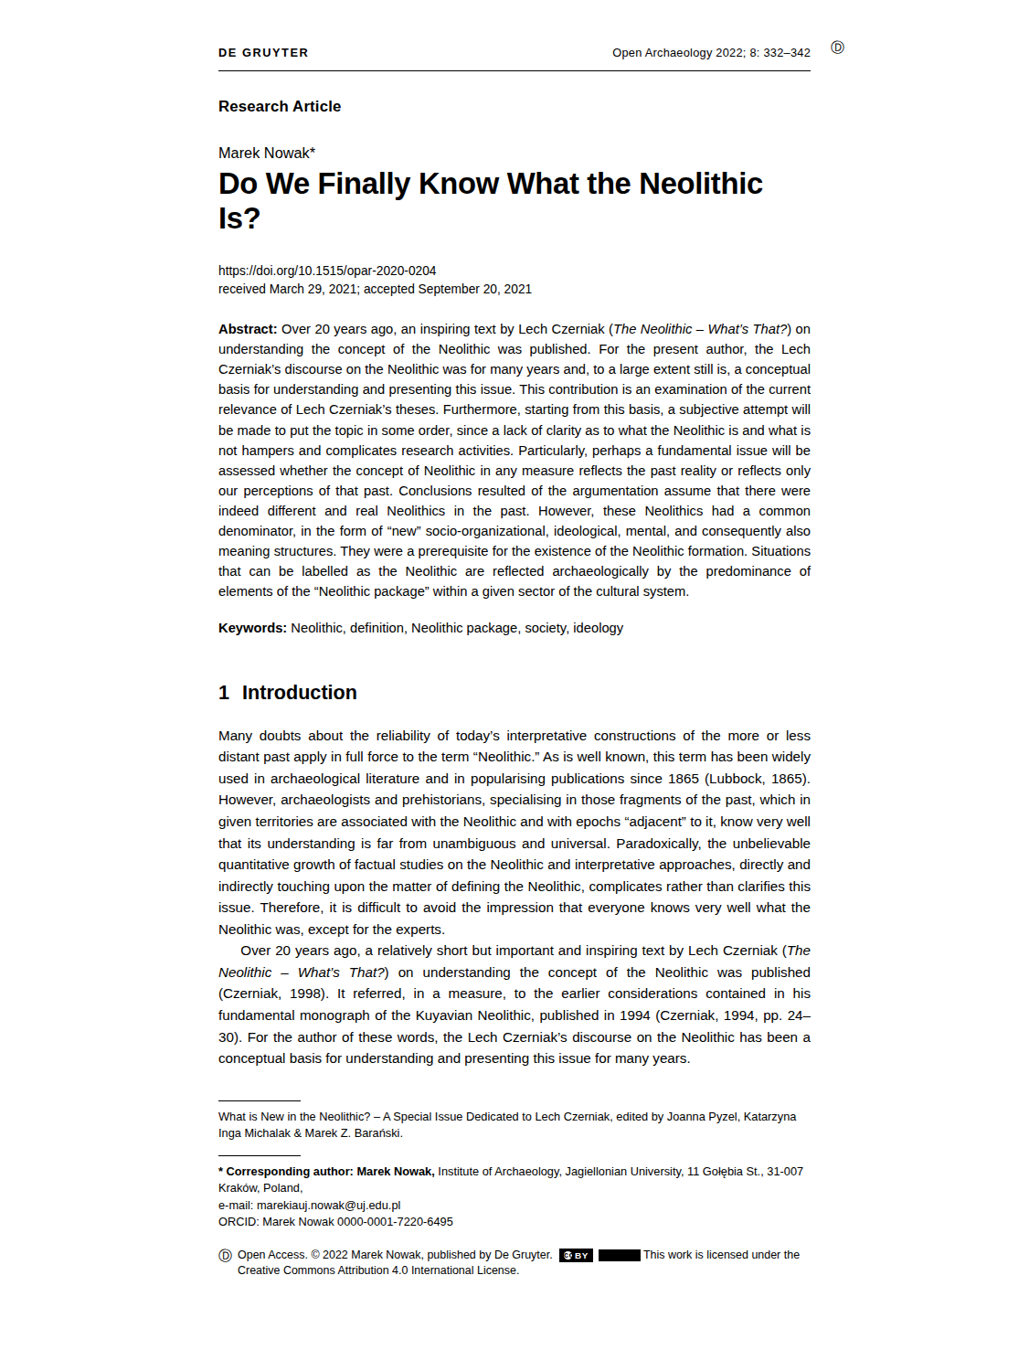Ⓓ
DE GRUYTER
Open Archaeology 2022; 8: 332–342
Research Article
Marek Nowak*
Do We Finally Know What the Neolithic Is?
https://doi.org/10.1515/opar-2020-0204
received March 29, 2021; accepted September 20, 2021
Abstract: Over 20 years ago, an inspiring text by Lech Czerniak (The Neolithic – What’s That?) on understanding the concept of the Neolithic was published. For the present author, the Lech Czerniak’s discourse on the Neolithic was for many years and, to a large extent still is, a conceptual basis for understanding and presenting this issue. This contribution is an examination of the current relevance of Lech Czerniak’s theses. Furthermore, starting from this basis, a subjective attempt will be made to put the topic in some order, since a lack of clarity as to what the Neolithic is and what is not hampers and complicates research activities. Particularly, perhaps a fundamental issue will be assessed whether the concept of Neolithic in any measure reflects the past reality or reflects only our perceptions of that past. Conclusions resulted of the argumentation assume that there were indeed different and real Neolithics in the past. However, these Neolithics had a common denominator, in the form of “new” socio-organizational, ideological, mental, and consequently also meaning structures. They were a prerequisite for the existence of the Neolithic formation. Situations that can be labelled as the Neolithic are reflected archaeologically by the predominance of elements of the “Neolithic package” within a given sector of the cultural system.
Keywords: Neolithic, definition, Neolithic package, society, ideology
1 Introduction
Many doubts about the reliability of today’s interpretative constructions of the more or less distant past apply in full force to the term “Neolithic.” As is well known, this term has been widely used in archaeological literature and in popularising publications since 1865 (Lubbock, 1865). However, archaeologists and prehistorians, specialising in those fragments of the past, which in given territories are associated with the Neolithic and with epochs “adjacent” to it, know very well that its understanding is far from unambiguous and universal. Paradoxically, the unbelievable quantitative growth of factual studies on the Neolithic and interpretative approaches, directly and indirectly touching upon the matter of defining the Neolithic, complicates rather than clarifies this issue. Therefore, it is difficult to avoid the impression that everyone knows very well what the Neolithic was, except for the experts.
Over 20 years ago, a relatively short but important and inspiring text by Lech Czerniak (The Neolithic – What’s That?) on understanding the concept of the Neolithic was published (Czerniak, 1998). It referred, in a measure, to the earlier considerations contained in his fundamental monograph of the Kuyavian Neolithic, published in 1994 (Czerniak, 1994, pp. 24–30). For the author of these words, the Lech Czerniak’s discourse on the Neolithic has been a conceptual basis for understanding and presenting this issue for many years.
What is New in the Neolithic? – A Special Issue Dedicated to Lech Czerniak, edited by Joanna Pyzel, Katarzyna Inga Michalak & Marek Z. Barański.
* Corresponding author: Marek Nowak, Institute of Archaeology, Jagiellonian University, 11 Gołębia St., 31-007 Kraków, Poland,
e-mail: marekiauj.nowak@uj.edu.pl
ORCID: Marek Nowak 0000-0001-7220-6495
Ⓓ Open Access. © 2022 Marek Nowak, published by De Gruyter. cc BY This work is licensed under the Creative Commons Attribution 4.0 International License.